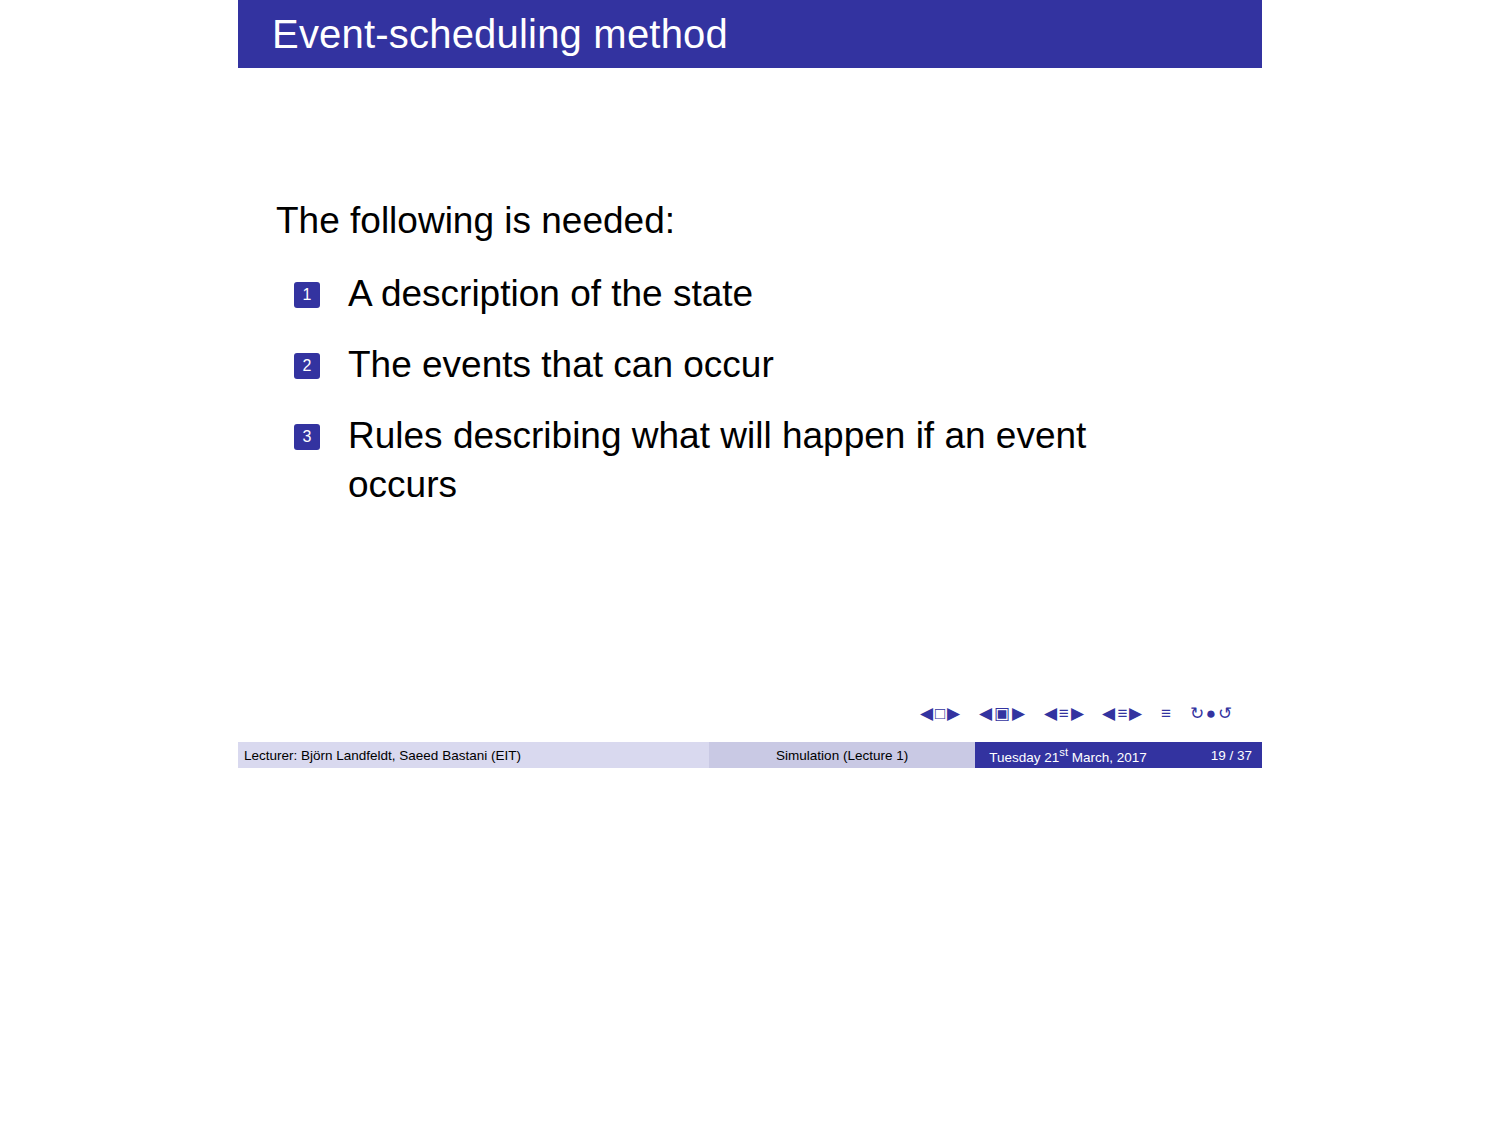Event-scheduling method
The following is needed:
1 A description of the state
2 The events that can occur
3 Rules describing what will happen if an event occurs
◀□▶ ◀▣▶ ◀≡▶ ◀≡▶ ≡ ↻●↺
Lecturer: Björn Landfeldt, Saeed Bastani (EIT)
Simulation (Lecture 1)
Tuesday 21st March, 2017 19 / 37